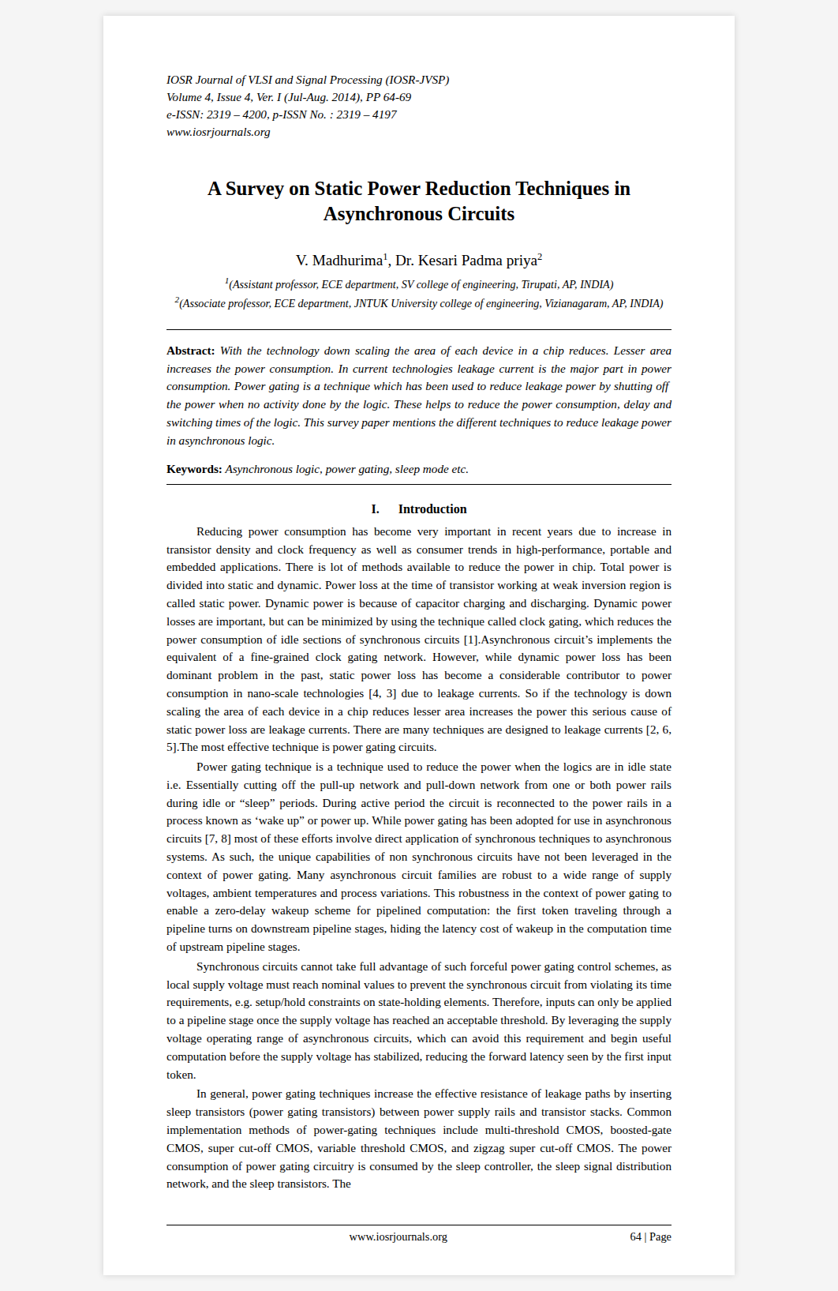IOSR Journal of VLSI and Signal Processing (IOSR-JVSP)
Volume 4, Issue 4, Ver. I (Jul-Aug. 2014), PP 64-69
e-ISSN: 2319 – 4200, p-ISSN No. : 2319 – 4197
www.iosrjournals.org
A Survey on Static Power Reduction Techniques in Asynchronous Circuits
V. Madhurima1, Dr. Kesari Padma priya2
1(Assistant professor, ECE department, SV college of engineering, Tirupati, AP, INDIA)
2(Associate professor, ECE department, JNTUK University college of engineering, Vizianagaram, AP, INDIA)
Abstract: With the technology down scaling the area of each device in a chip reduces. Lesser area increases the power consumption. In current technologies leakage current is the major part in power consumption. Power gating is a technique which has been used to reduce leakage power by shutting off the power when no activity done by the logic. These helps to reduce the power consumption, delay and switching times of the logic. This survey paper mentions the different techniques to reduce leakage power in asynchronous logic.
Keywords: Asynchronous logic, power gating, sleep mode etc.
I. Introduction
Reducing power consumption has become very important in recent years due to increase in transistor density and clock frequency as well as consumer trends in high-performance, portable and embedded applications. There is lot of methods available to reduce the power in chip. Total power is divided into static and dynamic. Power loss at the time of transistor working at weak inversion region is called static power. Dynamic power is because of capacitor charging and discharging. Dynamic power losses are important, but can be minimized by using the technique called clock gating, which reduces the power consumption of idle sections of synchronous circuits [1].Asynchronous circuit’s implements the equivalent of a fine-grained clock gating network. However, while dynamic power loss has been dominant problem in the past, static power loss has become a considerable contributor to power consumption in nano-scale technologies [4, 3] due to leakage currents. So if the technology is down scaling the area of each device in a chip reduces lesser area increases the power this serious cause of static power loss are leakage currents. There are many techniques are designed to leakage currents [2, 6, 5].The most effective technique is power gating circuits.
Power gating technique is a technique used to reduce the power when the logics are in idle state i.e. Essentially cutting off the pull-up network and pull-down network from one or both power rails during idle or “sleep” periods. During active period the circuit is reconnected to the power rails in a process known as ‘wake up” or power up. While power gating has been adopted for use in asynchronous circuits [7, 8] most of these efforts involve direct application of synchronous techniques to asynchronous systems. As such, the unique capabilities of non synchronous circuits have not been leveraged in the context of power gating. Many asynchronous circuit families are robust to a wide range of supply voltages, ambient temperatures and process variations. This robustness in the context of power gating to enable a zero-delay wakeup scheme for pipelined computation: the first token traveling through a pipeline turns on downstream pipeline stages, hiding the latency cost of wakeup in the computation time of upstream pipeline stages.
Synchronous circuits cannot take full advantage of such forceful power gating control schemes, as local supply voltage must reach nominal values to prevent the synchronous circuit from violating its time requirements, e.g. setup/hold constraints on state-holding elements. Therefore, inputs can only be applied to a pipeline stage once the supply voltage has reached an acceptable threshold. By leveraging the supply voltage operating range of asynchronous circuits, which can avoid this requirement and begin useful computation before the supply voltage has stabilized, reducing the forward latency seen by the first input token.
In general, power gating techniques increase the effective resistance of leakage paths by inserting sleep transistors (power gating transistors) between power supply rails and transistor stacks. Common implementation methods of power-gating techniques include multi-threshold CMOS, boosted-gate CMOS, super cut-off CMOS, variable threshold CMOS, and zigzag super cut-off CMOS. The power consumption of power gating circuitry is consumed by the sleep controller, the sleep signal distribution network, and the sleep transistors. The
www.iosrjournals.org
64 | Page